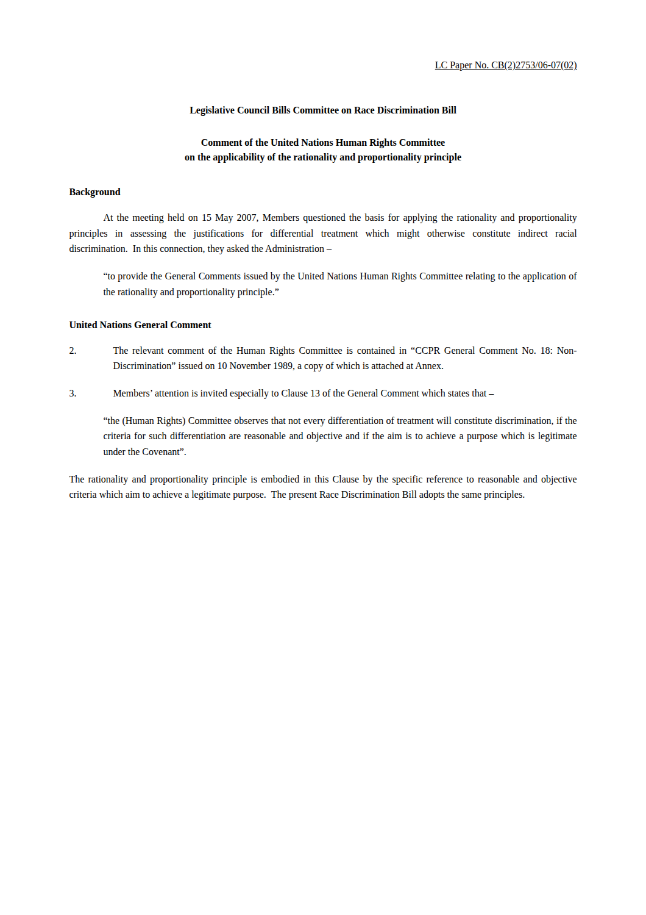LC Paper No. CB(2)2753/06-07(02)
Legislative Council Bills Committee on Race Discrimination Bill
Comment of the United Nations Human Rights Committee
on the applicability of the rationality and proportionality principle
Background
At the meeting held on 15 May 2007, Members questioned the basis for applying the rationality and proportionality principles in assessing the justifications for differential treatment which might otherwise constitute indirect racial discrimination. In this connection, they asked the Administration –
“to provide the General Comments issued by the United Nations Human Rights Committee relating to the application of the rationality and proportionality principle.”
United Nations General Comment
2.
The relevant comment of the Human Rights Committee is contained in “CCPR General Comment No. 18: Non-Discrimination” issued on 10 November 1989, a copy of which is attached at Annex.
3.
Members’ attention is invited especially to Clause 13 of the General Comment which states that –
“the (Human Rights) Committee observes that not every differentiation of treatment will constitute discrimination, if the criteria for such differentiation are reasonable and objective and if the aim is to achieve a purpose which is legitimate under the Covenant”.
The rationality and proportionality principle is embodied in this Clause by the specific reference to reasonable and objective criteria which aim to achieve a legitimate purpose. The present Race Discrimination Bill adopts the same principles.